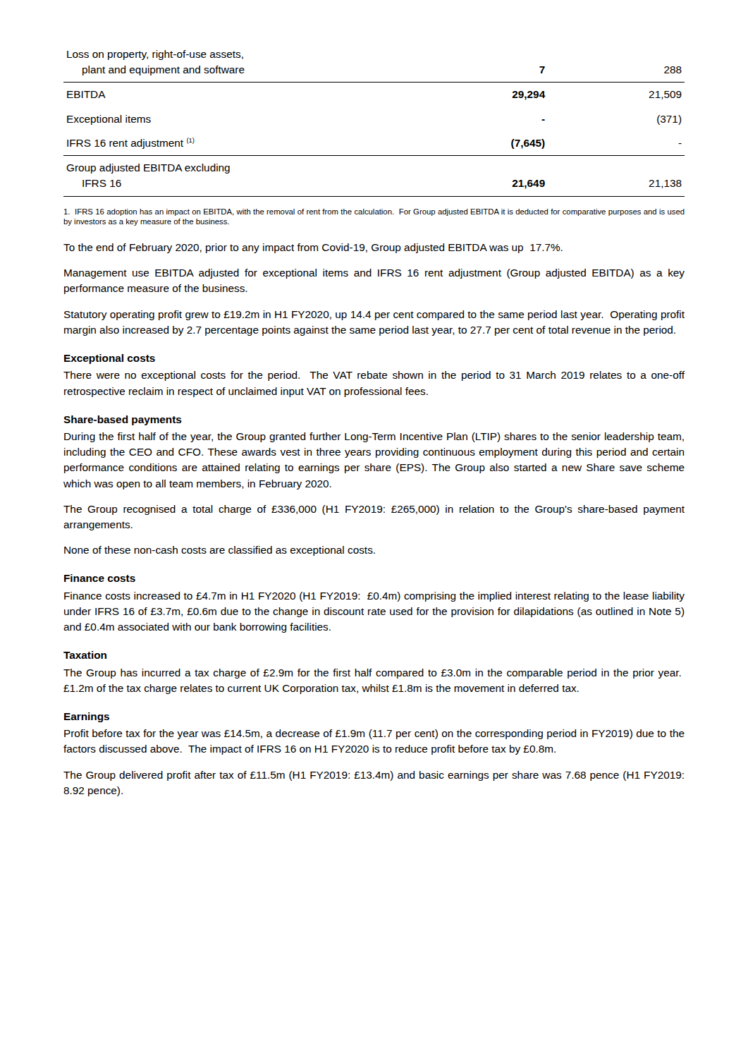| Loss on property, right-of-use assets, plant and equipment and software | 7 | 288 |
| EBITDA | 29,294 | 21,509 |
| Exceptional items | - | (371) |
| IFRS 16 rent adjustment (1) | (7,645) | - |
| Group adjusted EBITDA excluding IFRS 16 | 21,649 | 21,138 |
1. IFRS 16 adoption has an impact on EBITDA, with the removal of rent from the calculation. For Group adjusted EBITDA it is deducted for comparative purposes and is used by investors as a key measure of the business.
To the end of February 2020, prior to any impact from Covid-19, Group adjusted EBITDA was up 17.7%.
Management use EBITDA adjusted for exceptional items and IFRS 16 rent adjustment (Group adjusted EBITDA) as a key performance measure of the business.
Statutory operating profit grew to £19.2m in H1 FY2020, up 14.4 per cent compared to the same period last year. Operating profit margin also increased by 2.7 percentage points against the same period last year, to 27.7 per cent of total revenue in the period.
Exceptional costs
There were no exceptional costs for the period. The VAT rebate shown in the period to 31 March 2019 relates to a one-off retrospective reclaim in respect of unclaimed input VAT on professional fees.
Share-based payments
During the first half of the year, the Group granted further Long-Term Incentive Plan (LTIP) shares to the senior leadership team, including the CEO and CFO. These awards vest in three years providing continuous employment during this period and certain performance conditions are attained relating to earnings per share (EPS). The Group also started a new Share save scheme which was open to all team members, in February 2020.
The Group recognised a total charge of £336,000 (H1 FY2019: £265,000) in relation to the Group's share-based payment arrangements.
None of these non-cash costs are classified as exceptional costs.
Finance costs
Finance costs increased to £4.7m in H1 FY2020 (H1 FY2019: £0.4m) comprising the implied interest relating to the lease liability under IFRS 16 of £3.7m, £0.6m due to the change in discount rate used for the provision for dilapidations (as outlined in Note 5) and £0.4m associated with our bank borrowing facilities.
Taxation
The Group has incurred a tax charge of £2.9m for the first half compared to £3.0m in the comparable period in the prior year. £1.2m of the tax charge relates to current UK Corporation tax, whilst £1.8m is the movement in deferred tax.
Earnings
Profit before tax for the year was £14.5m, a decrease of £1.9m (11.7 per cent) on the corresponding period in FY2019) due to the factors discussed above. The impact of IFRS 16 on H1 FY2020 is to reduce profit before tax by £0.8m.
The Group delivered profit after tax of £11.5m (H1 FY2019: £13.4m) and basic earnings per share was 7.68 pence (H1 FY2019: 8.92 pence).